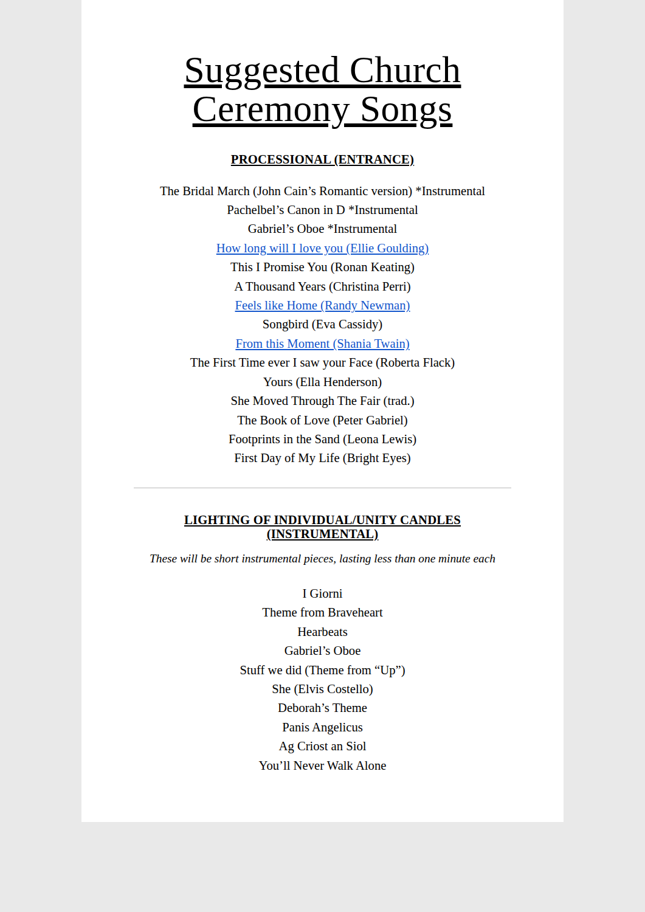Suggested Church Ceremony Songs
PROCESSIONAL (ENTRANCE)
The Bridal March (John Cain’s Romantic version) *Instrumental
Pachelbel’s Canon in D *Instrumental
Gabriel’s Oboe *Instrumental
How long will I love you (Ellie Goulding)
This I Promise You (Ronan Keating)
A Thousand Years (Christina Perri)
Feels like Home (Randy Newman)
Songbird (Eva Cassidy)
From this Moment (Shania Twain)
The First Time ever I saw your Face (Roberta Flack)
Yours (Ella Henderson)
She Moved Through The Fair (trad.)
The Book of Love (Peter Gabriel)
Footprints in the Sand (Leona Lewis)
First Day of My Life (Bright Eyes)
LIGHTING OF INDIVIDUAL/UNITY CANDLES (INSTRUMENTAL)
These will be short instrumental pieces, lasting less than one minute each
I Giorni
Theme from Braveheart
Hearbeats
Gabriel’s Oboe
Stuff we did (Theme from “Up”)
She (Elvis Costello)
Deborah’s Theme
Panis Angelicus
Ag Criost an Siol
You’ll Never Walk Alone